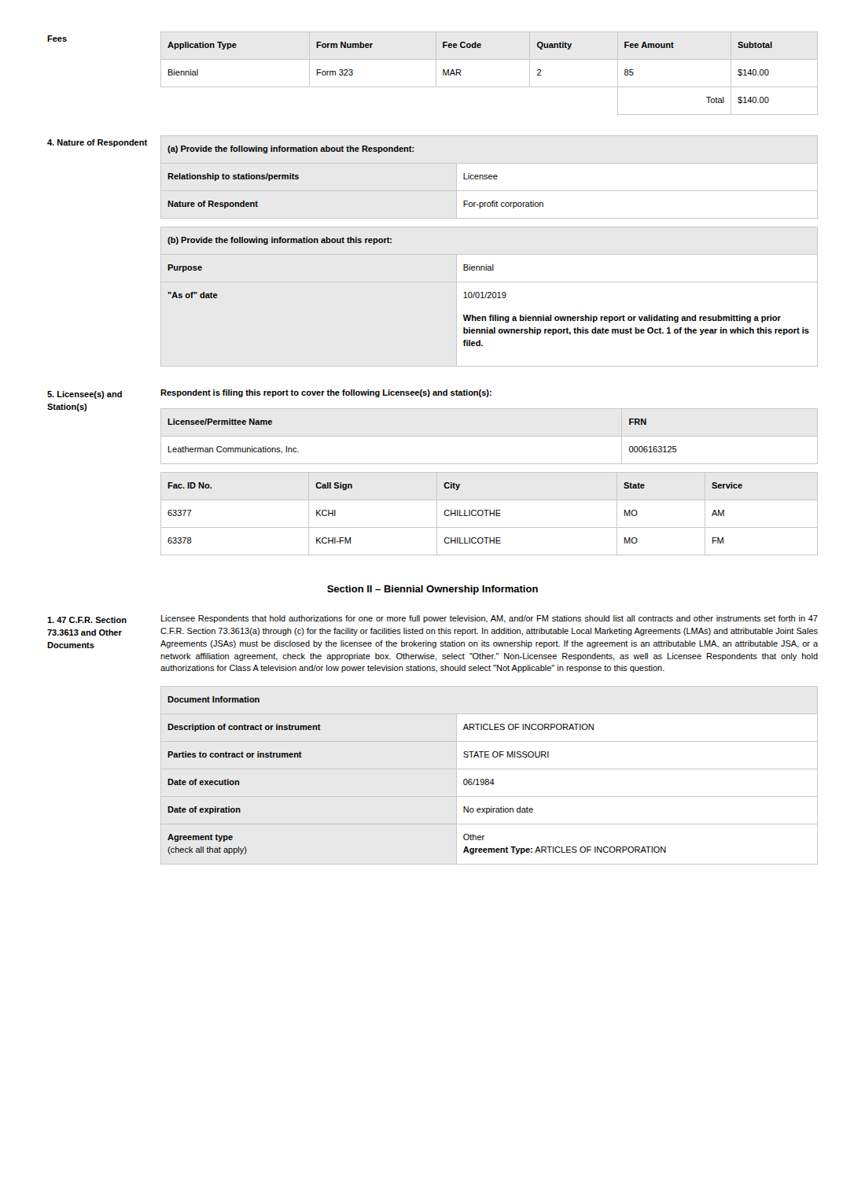Fees
| Application Type | Form Number | Fee Code | Quantity | Fee Amount | Subtotal |
| Biennial | Form 323 | MAR | 2 | 85 | $140.00 |
| | | | | Total | $140.00 |
4. Nature of Respondent
| (a) Provide the following information about the Respondent: |
| Relationship to stations/permits | Licensee |
| Nature of Respondent | For-profit corporation |
| (b) Provide the following information about this report: |
| Purpose | Biennial |
| "As of" date | 10/01/2019 When filing a biennial ownership report or validating and resubmitting a prior biennial ownership report, this date must be Oct. 1 of the year in which this report is filed. |
5. Licensee(s) and Station(s)
Respondent is filing this report to cover the following Licensee(s) and station(s):
| Licensee/Permittee Name | FRN |
| Leatherman Communications, Inc. | 0006163125 |
| Fac. ID No. | Call Sign | City | State | Service |
| 63377 | KCHI | CHILLICOTHE | MO | AM |
| 63378 | KCHI-FM | CHILLICOTHE | MO | FM |
Section II – Biennial Ownership Information
1. 47 C.F.R. Section 73.3613 and Other Documents
Licensee Respondents that hold authorizations for one or more full power television, AM, and/or FM stations should list all contracts and other instruments set forth in 47 C.F.R. Section 73.3613(a) through (c) for the facility or facilities listed on this report. In addition, attributable Local Marketing Agreements (LMAs) and attributable Joint Sales Agreements (JSAs) must be disclosed by the licensee of the brokering station on its ownership report. If the agreement is an attributable LMA, an attributable JSA, or a network affiliation agreement, check the appropriate box. Otherwise, select "Other." Non-Licensee Respondents, as well as Licensee Respondents that only hold authorizations for Class A television and/or low power television stations, should select "Not Applicable" in response to this question.
| Document Information |
| Description of contract or instrument | ARTICLES OF INCORPORATION |
| Parties to contract or instrument | STATE OF MISSOURI |
| Date of execution | 06/1984 |
| Date of expiration | No expiration date |
| Agreement type (check all that apply) | Other Agreement Type: ARTICLES OF INCORPORATION |